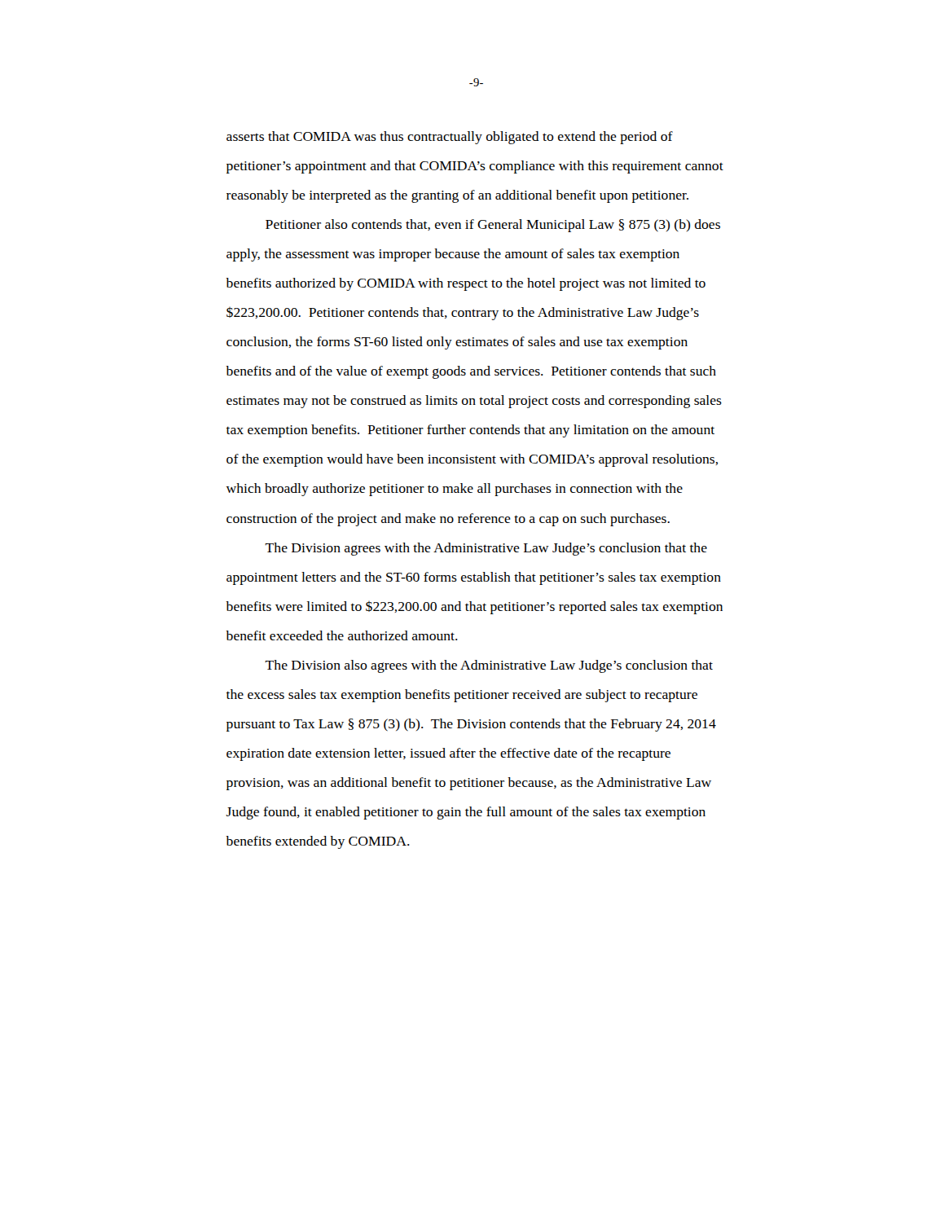-9-
asserts that COMIDA was thus contractually obligated to extend the period of petitioner’s appointment and that COMIDA’s compliance with this requirement cannot reasonably be interpreted as the granting of an additional benefit upon petitioner.
Petitioner also contends that, even if General Municipal Law § 875 (3) (b) does apply, the assessment was improper because the amount of sales tax exemption benefits authorized by COMIDA with respect to the hotel project was not limited to $223,200.00. Petitioner contends that, contrary to the Administrative Law Judge’s conclusion, the forms ST-60 listed only estimates of sales and use tax exemption benefits and of the value of exempt goods and services. Petitioner contends that such estimates may not be construed as limits on total project costs and corresponding sales tax exemption benefits. Petitioner further contends that any limitation on the amount of the exemption would have been inconsistent with COMIDA’s approval resolutions, which broadly authorize petitioner to make all purchases in connection with the construction of the project and make no reference to a cap on such purchases.
The Division agrees with the Administrative Law Judge’s conclusion that the appointment letters and the ST-60 forms establish that petitioner’s sales tax exemption benefits were limited to $223,200.00 and that petitioner’s reported sales tax exemption benefit exceeded the authorized amount.
The Division also agrees with the Administrative Law Judge’s conclusion that the excess sales tax exemption benefits petitioner received are subject to recapture pursuant to Tax Law § 875 (3) (b). The Division contends that the February 24, 2014 expiration date extension letter, issued after the effective date of the recapture provision, was an additional benefit to petitioner because, as the Administrative Law Judge found, it enabled petitioner to gain the full amount of the sales tax exemption benefits extended by COMIDA.